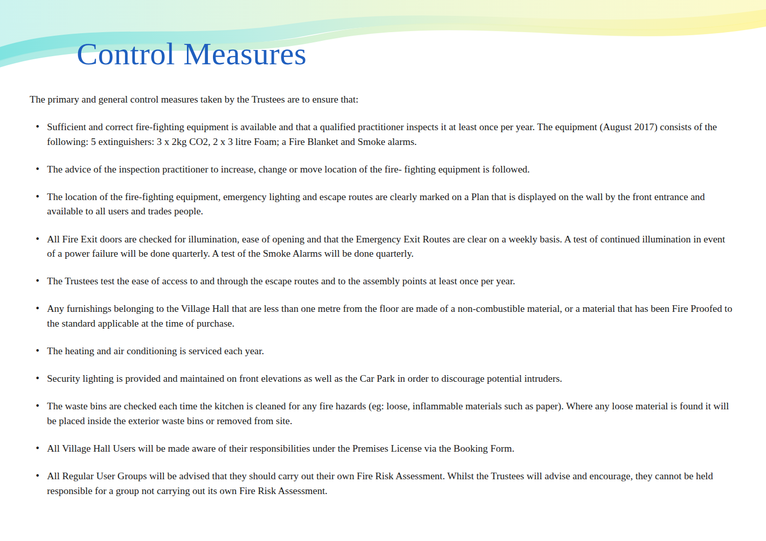Control Measures
The primary and general control measures taken by the Trustees are to ensure that:
Sufficient and correct fire-fighting equipment is available and that a qualified practitioner inspects it at least once per year. The equipment (August 2017) consists of the following: 5 extinguishers: 3 x 2kg CO2, 2 x 3 litre Foam; a Fire Blanket and Smoke alarms.
The advice of the inspection practitioner to increase, change or move location of the fire- fighting equipment is followed.
The location of the fire-fighting equipment, emergency lighting and escape routes are clearly marked on a Plan that is displayed on the wall by the front entrance and available to all users and trades people.
All Fire Exit doors are checked for illumination, ease of opening and that the Emergency Exit Routes are clear on a weekly basis. A test of continued illumination in event of a power failure will be done quarterly. A test of the Smoke Alarms will be done quarterly.
The Trustees test the ease of access to and through the escape routes and to the assembly points at least once per year.
Any furnishings belonging to the Village Hall that are less than one metre from the floor are made of a non-combustible material, or a material that has been Fire Proofed to the standard applicable at the time of purchase.
The heating and air conditioning is serviced each year.
Security lighting is provided and maintained on front elevations as well as the Car Park in order to discourage potential intruders.
The waste bins are checked each time the kitchen is cleaned for any fire hazards (eg: loose, inflammable materials such as paper). Where any loose material is found it will be placed inside the exterior waste bins or removed from site.
All Village Hall Users will be made aware of their responsibilities under the Premises License via the Booking Form.
All Regular User Groups will be advised that they should carry out their own Fire Risk Assessment. Whilst the Trustees will advise and encourage, they cannot be held responsible for a group not carrying out its own Fire Risk Assessment.